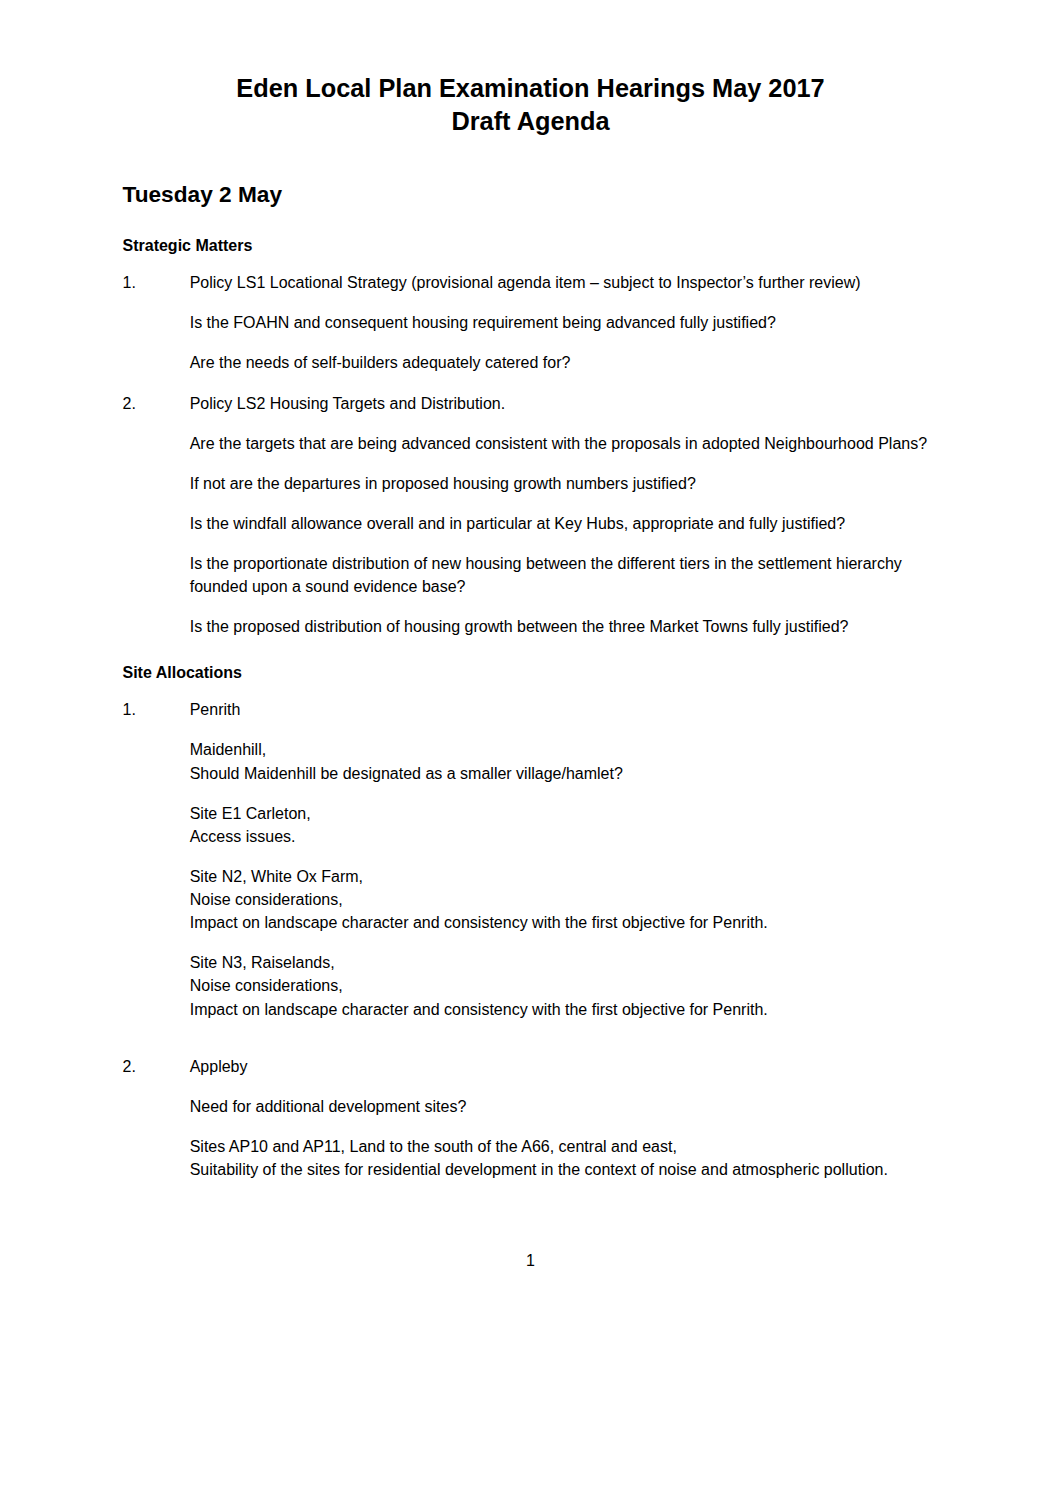Eden Local Plan Examination Hearings May 2017
Draft Agenda
Tuesday 2 May
Strategic Matters
1.
Policy LS1 Locational Strategy (provisional agenda item – subject to Inspector’s further review)
Is the FOAHN and consequent housing requirement being advanced fully justified?
Are the needs of self-builders adequately catered for?
2.
Policy LS2 Housing Targets and Distribution.
Are the targets that are being advanced consistent with the proposals in adopted Neighbourhood Plans?
If not are the departures in proposed housing growth numbers justified?
Is the windfall allowance overall and in particular at Key Hubs, appropriate and fully justified?
Is the proportionate distribution of new housing between the different tiers in the settlement hierarchy founded upon a sound evidence base?
Is the proposed distribution of housing growth between the three Market Towns fully justified?
Site Allocations
1.
Penrith
Maidenhill,
Should Maidenhill be designated as a smaller village/hamlet?
Site E1 Carleton,
Access issues.
Site N2, White Ox Farm,
Noise considerations,
Impact on landscape character and consistency with the first objective for Penrith.
Site N3, Raiselands,
Noise considerations,
Impact on landscape character and consistency with the first objective for Penrith.
2.
Appleby
Need for additional development sites?
Sites AP10 and AP11, Land to the south of the A66, central and east,
Suitability of the sites for residential development in the context of noise and atmospheric pollution.
1